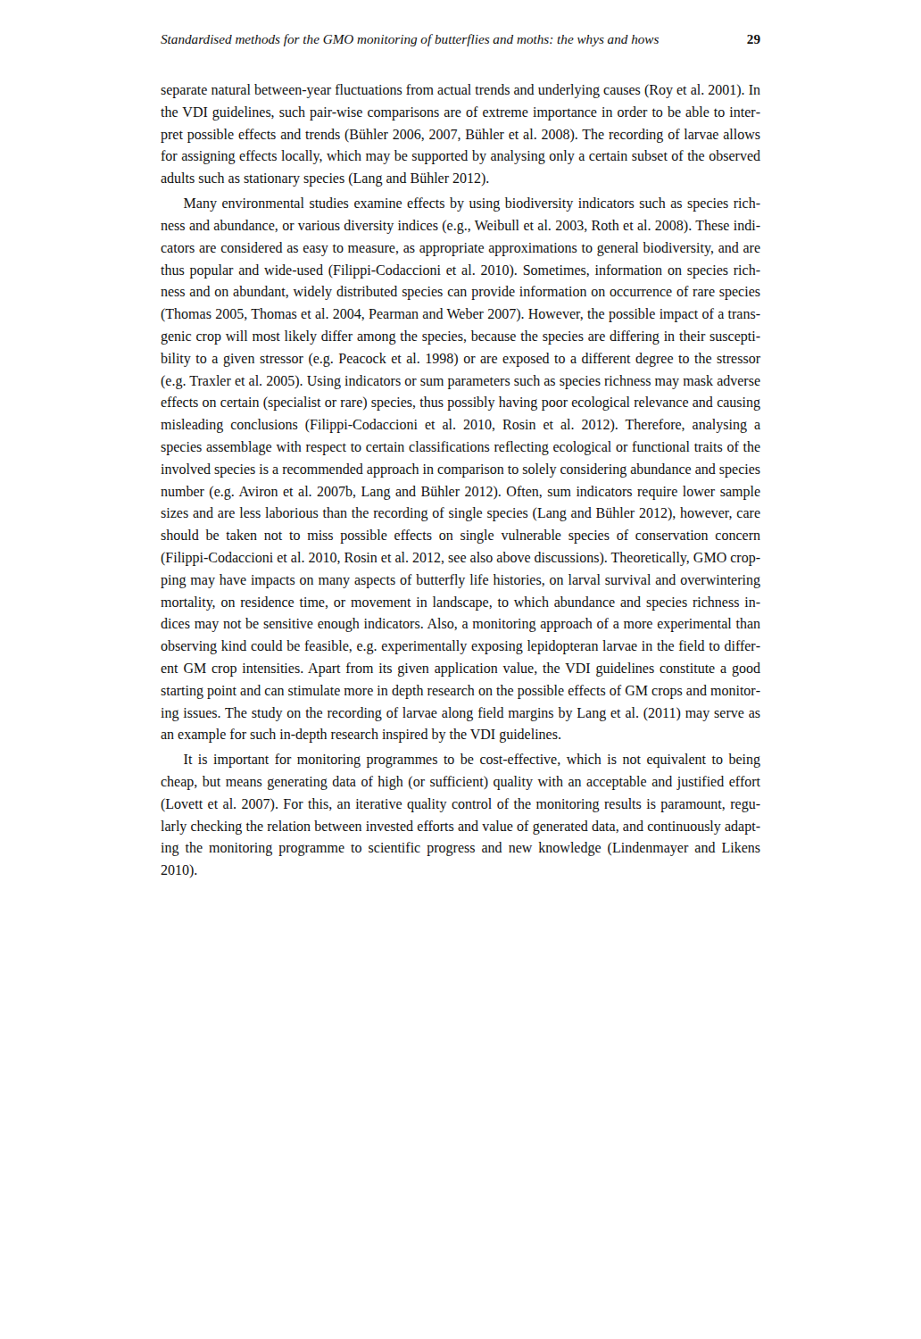Standardised methods for the GMO monitoring of butterflies and moths: the whys and hows 29
separate natural between-year fluctuations from actual trends and underlying causes (Roy et al. 2001). In the VDI guidelines, such pair-wise comparisons are of extreme importance in order to be able to interpret possible effects and trends (Bühler 2006, 2007, Bühler et al. 2008). The recording of larvae allows for assigning effects locally, which may be supported by analysing only a certain subset of the observed adults such as stationary species (Lang and Bühler 2012).
Many environmental studies examine effects by using biodiversity indicators such as species richness and abundance, or various diversity indices (e.g., Weibull et al. 2003, Roth et al. 2008). These indicators are considered as easy to measure, as appropriate approximations to general biodiversity, and are thus popular and wide-used (Filippi-Codaccioni et al. 2010). Sometimes, information on species richness and on abundant, widely distributed species can provide information on occurrence of rare species (Thomas 2005, Thomas et al. 2004, Pearman and Weber 2007). However, the possible impact of a transgenic crop will most likely differ among the species, because the species are differing in their susceptibility to a given stressor (e.g. Peacock et al. 1998) or are exposed to a different degree to the stressor (e.g. Traxler et al. 2005). Using indicators or sum parameters such as species richness may mask adverse effects on certain (specialist or rare) species, thus possibly having poor ecological relevance and causing misleading conclusions (Filippi-Codaccioni et al. 2010, Rosin et al. 2012). Therefore, analysing a species assemblage with respect to certain classifications reflecting ecological or functional traits of the involved species is a recommended approach in comparison to solely considering abundance and species number (e.g. Aviron et al. 2007b, Lang and Bühler 2012). Often, sum indicators require lower sample sizes and are less laborious than the recording of single species (Lang and Bühler 2012), however, care should be taken not to miss possible effects on single vulnerable species of conservation concern (Filippi-Codaccioni et al. 2010, Rosin et al. 2012, see also above discussions). Theoretically, GMO cropping may have impacts on many aspects of butterfly life histories, on larval survival and overwintering mortality, on residence time, or movement in landscape, to which abundance and species richness indices may not be sensitive enough indicators. Also, a monitoring approach of a more experimental than observing kind could be feasible, e.g. experimentally exposing lepidopteran larvae in the field to different GM crop intensities. Apart from its given application value, the VDI guidelines constitute a good starting point and can stimulate more in depth research on the possible effects of GM crops and monitoring issues. The study on the recording of larvae along field margins by Lang et al. (2011) may serve as an example for such in-depth research inspired by the VDI guidelines.
It is important for monitoring programmes to be cost-effective, which is not equivalent to being cheap, but means generating data of high (or sufficient) quality with an acceptable and justified effort (Lovett et al. 2007). For this, an iterative quality control of the monitoring results is paramount, regularly checking the relation between invested efforts and value of generated data, and continuously adapting the monitoring programme to scientific progress and new knowledge (Lindenmayer and Likens 2010).